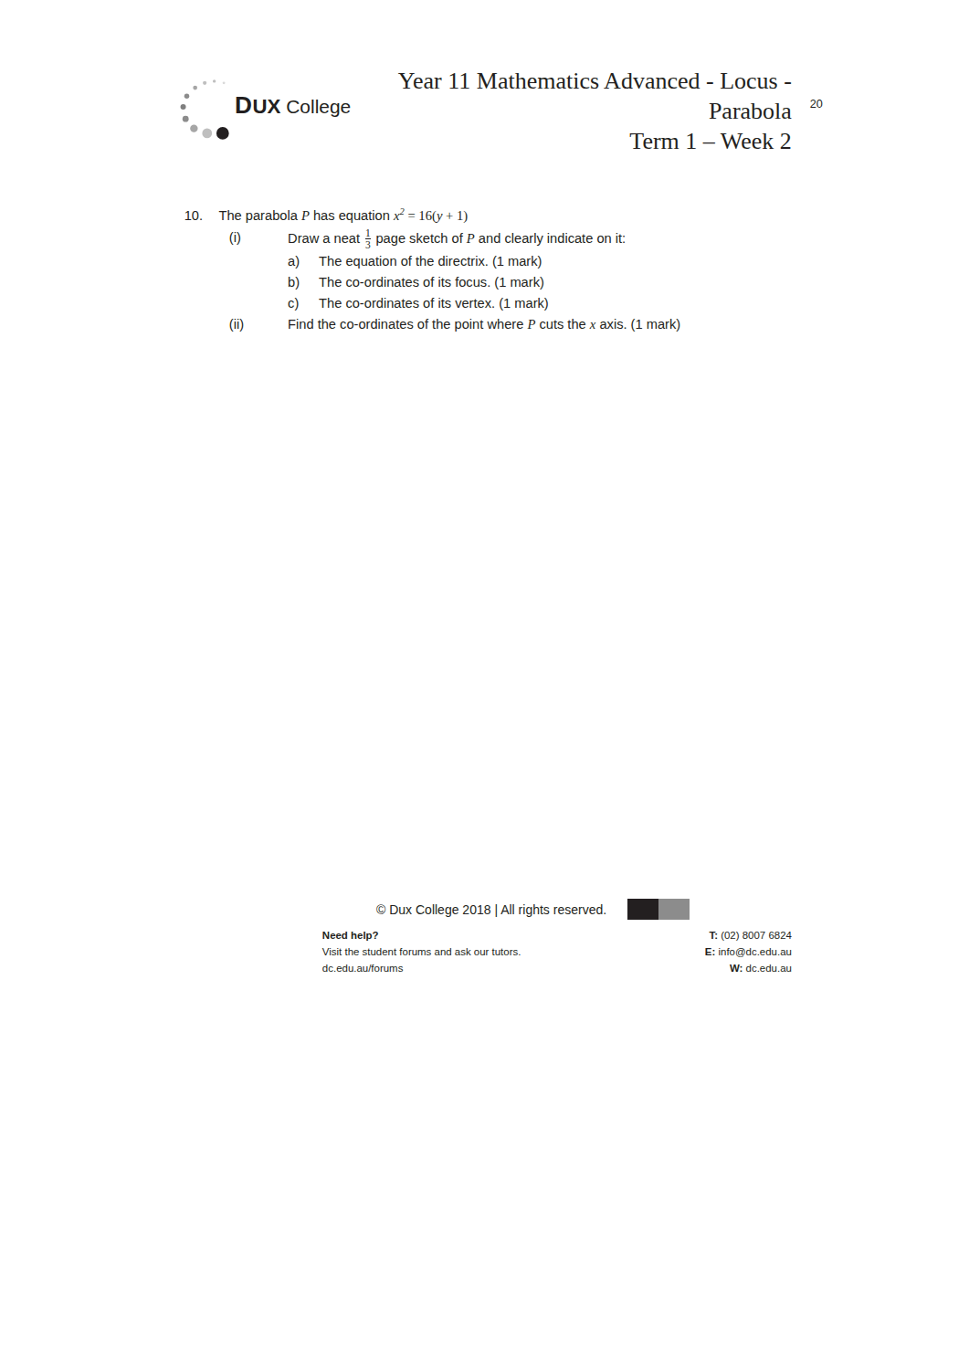Dux College D UX College
20 Year 11 Mathematics Advanced - Locus - Parabola Term 1 – Week 2
10. The parabola P has equation x2 = 16(y + 1)
(i) Draw a neat 13 page sketch of P and clearly indicate on it:
a) The equation of the directrix. (1 mark)
b) The co-ordinates of its focus. (1 mark)
c) The co-ordinates of its vertex. (1 mark)
(ii) Find the co-ordinates of the point where P cuts the x axis. (1 mark)
© Dux College 2018 | All rights reserved.
Need help?
Visit the student forums and ask our tutors.
dc.edu.au/forums
T: (02) 8007 6824
E: info@dc.edu.au
W: dc.edu.au